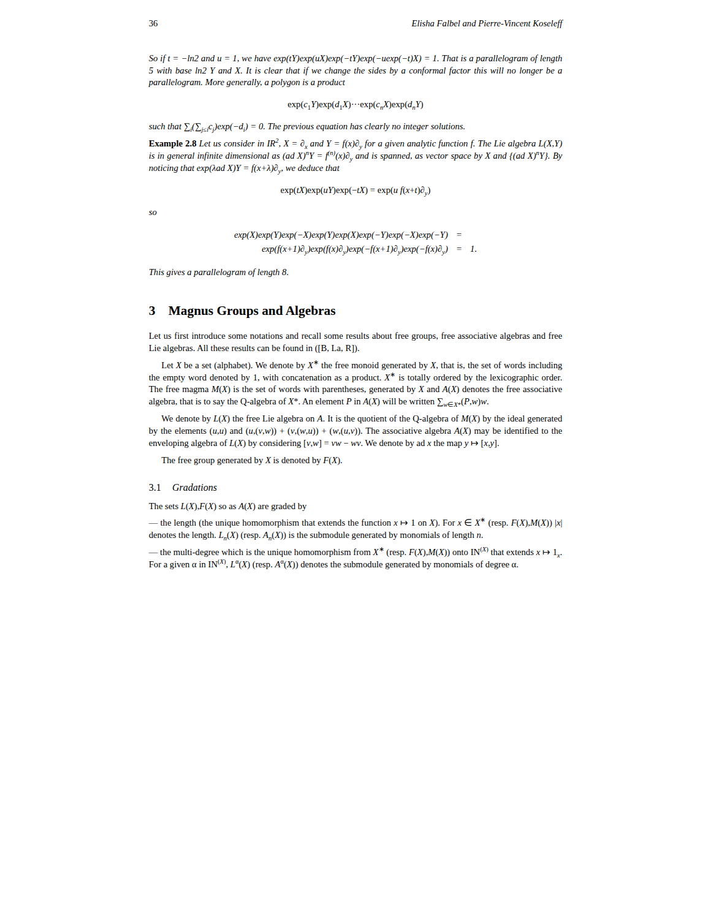36 Elisha Falbel and Pierre-Vincent Koseleff
So if t = −ln2 and u = 1, we have exp(tY)exp(uX)exp(−tY)exp(−uexp(−t)X) = 1. That is a parallelogram of length 5 with base ln2 Y and X. It is clear that if we change the sides by a conformal factor this will no longer be a parallelogram. More generally, a polygon is a product
exp(c1Y)exp(d1X)···exp(cnX)exp(dnY)
such that ∑i(∑j≤icj)exp(−di) = 0. The previous equation has clearly no integer solutions.
Example 2.8 Let us consider in IR2, X = ∂x and Y = f(x)∂y for a given analytic function f. The Lie algebra L(X,Y) is in general infinite dimensional as (ad X)nY = f(n)(x)∂y and is spanned, as vector space by X and {(ad X)nY}. By noticing that exp(λad X)Y = f(x+λ)∂y, we deduce that
exp(tX)exp(uY)exp(−tX) = exp(u f(x+t)∂y)
so
| exp( X )exp( Y )exp(− X )exp( Y )exp( X )exp(− Y )exp(− X )exp(− Y ) | = | |
| exp( f ( x +1)∂ y )exp( f ( x )∂ y )exp(− f ( x +1)∂ y )exp(− f ( x )∂ y ) | = | 1. |
This gives a parallelogram of length 8.
3 Magnus Groups and Algebras
Let us first introduce some notations and recall some results about free groups, free associative algebras and free Lie algebras. All these results can be found in ([B, La, R]).
Let X be a set (alphabet). We denote by X∗ the free monoid generated by X, that is, the set of words including the empty word denoted by 1, with concatenation as a product. X∗ is totally ordered by the lexicographic order. The free magma M(X) is the set of words with parentheses, generated by X and A(X) denotes the free associative algebra, that is to say the Q-algebra of X*. An element P in A(X) will be written ∑w∈X*(P,w)w.
We denote by L(X) the free Lie algebra on A. It is the quotient of the Q-algebra of M(X) by the ideal generated by the elements (u,u) and (u,(v,w)) + (v,(w,u)) + (w,(u,v)). The associative algebra A(X) may be identified to the enveloping algebra of L(X) by considering [v,w] = vw − wv. We denote by ad x the map y ↦ [x,y].
The free group generated by X is denoted by F(X).
3.1 Gradations
The sets L(X),F(X) so as A(X) are graded by
— the length (the unique homomorphism that extends the function x ↦ 1 on X). For x ∈ X∗ (resp. F(X),M(X)) |x| denotes the length. Ln(X) (resp. An(X)) is the submodule generated by monomials of length n.
— the multi-degree which is the unique homomorphism from X∗ (resp. F(X),M(X)) onto IN(X) that extends x ↦ 1x. For a given α in IN(X), Lα(X) (resp. Aα(X)) denotes the submodule generated by monomials of degree α.